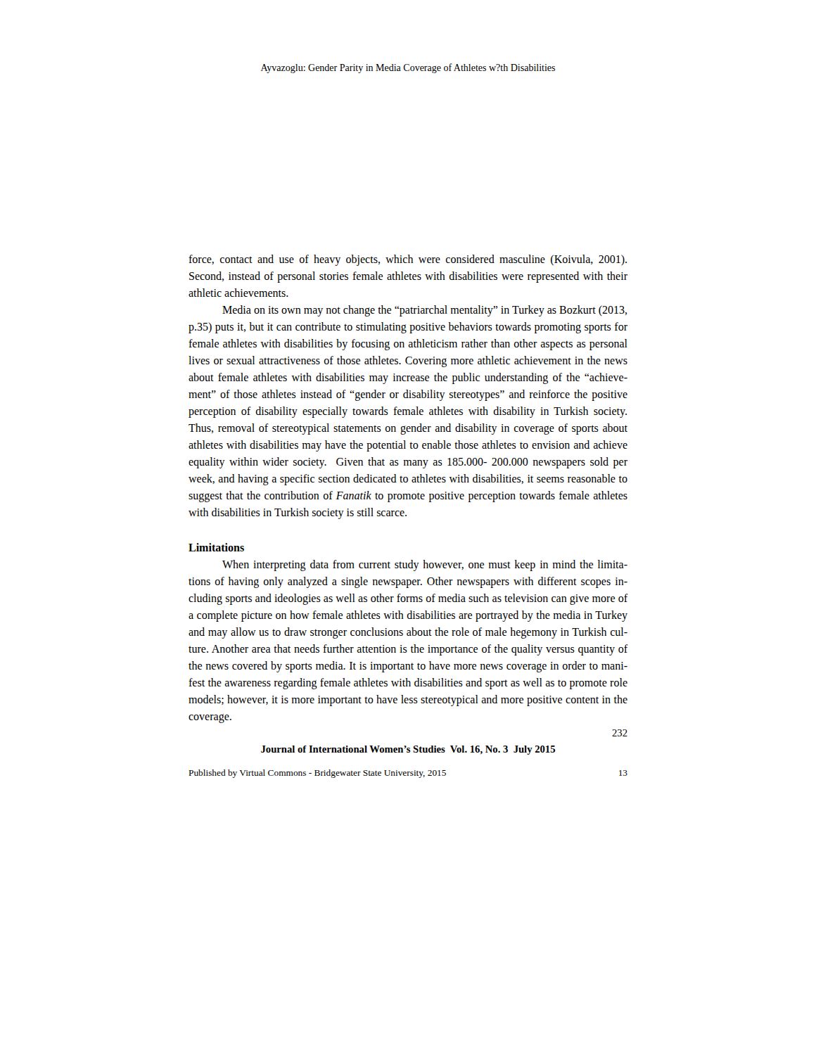Ayvazoglu: Gender Parity in Media Coverage of Athletes w?th Disabilities
force, contact and use of heavy objects, which were considered masculine (Koivula, 2001). Second, instead of personal stories female athletes with disabilities were represented with their athletic achievements.
Media on its own may not change the “patriarchal mentality” in Turkey as Bozkurt (2013, p.35) puts it, but it can contribute to stimulating positive behaviors towards promoting sports for female athletes with disabilities by focusing on athleticism rather than other aspects as personal lives or sexual attractiveness of those athletes. Covering more athletic achievement in the news about female athletes with disabilities may increase the public understanding of the “achievement” of those athletes instead of “gender or disability stereotypes” and reinforce the positive perception of disability especially towards female athletes with disability in Turkish society. Thus, removal of stereotypical statements on gender and disability in coverage of sports about athletes with disabilities may have the potential to enable those athletes to envision and achieve equality within wider society. Given that as many as 185.000- 200.000 newspapers sold per week, and having a specific section dedicated to athletes with disabilities, it seems reasonable to suggest that the contribution of Fanatik to promote positive perception towards female athletes with disabilities in Turkish society is still scarce.
Limitations
When interpreting data from current study however, one must keep in mind the limitations of having only analyzed a single newspaper. Other newspapers with different scopes including sports and ideologies as well as other forms of media such as television can give more of a complete picture on how female athletes with disabilities are portrayed by the media in Turkey and may allow us to draw stronger conclusions about the role of male hegemony in Turkish culture. Another area that needs further attention is the importance of the quality versus quantity of the news covered by sports media. It is important to have more news coverage in order to manifest the awareness regarding female athletes with disabilities and sport as well as to promote role models; however, it is more important to have less stereotypical and more positive content in the coverage.
232
Journal of International Women’s Studies Vol. 16, No. 3 July 2015
Published by Virtual Commons - Bridgewater State University, 2015
13